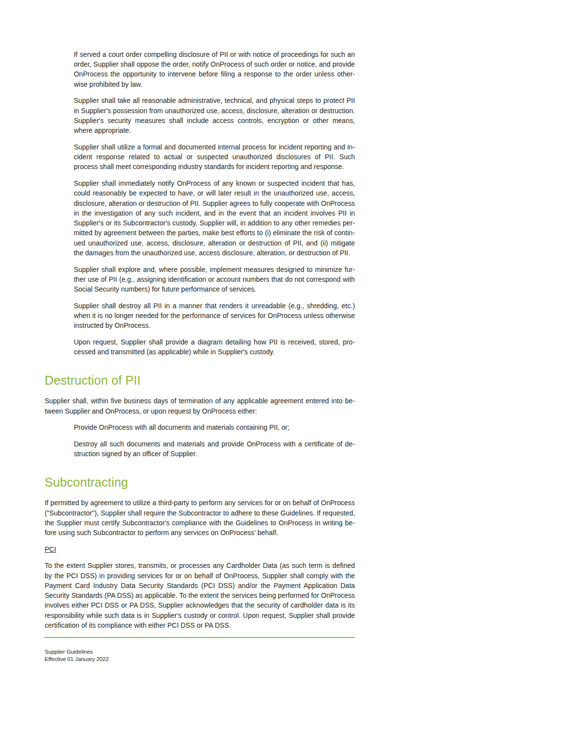If served a court order compelling disclosure of PII or with notice of proceedings for such an order, Supplier shall oppose the order, notify OnProcess of such order or notice, and provide OnProcess the opportunity to intervene before filing a response to the order unless otherwise prohibited by law.
Supplier shall take all reasonable administrative, technical, and physical steps to protect PII in Supplier's possession from unauthorized use, access, disclosure, alteration or destruction. Supplier's security measures shall include access controls, encryption or other means, where appropriate.
Supplier shall utilize a formal and documented internal process for incident reporting and incident response related to actual or suspected unauthorized disclosures of PII. Such process shall meet corresponding industry standards for incident reporting and response.
Supplier shall immediately notify OnProcess of any known or suspected incident that has, could reasonably be expected to have, or will later result in the unauthorized use, access, disclosure, alteration or destruction of PII. Supplier agrees to fully cooperate with OnProcess in the investigation of any such incident, and in the event that an incident involves PII in Supplier's or its Subcontractor's custody, Supplier will, in addition to any other remedies permitted by agreement between the parties, make best efforts to (i) eliminate the risk of continued unauthorized use, access, disclosure, alteration or destruction of PII, and (ii) mitigate the damages from the unauthorized use, access disclosure, alteration, or destruction of PII.
Supplier shall explore and, where possible, implement measures designed to minimize further use of PII (e.g., assigning identification or account numbers that do not correspond with Social Security numbers) for future performance of services.
Supplier shall destroy all PII in a manner that renders it unreadable (e.g., shredding, etc.) when it is no longer needed for the performance of services for OnProcess unless otherwise instructed by OnProcess.
Upon request, Supplier shall provide a diagram detailing how PII is received, stored, processed and transmitted (as applicable) while in Supplier's custody.
Destruction of PII
Supplier shall, within five business days of termination of any applicable agreement entered into between Supplier and OnProcess, or upon request by OnProcess either:
Provide OnProcess with all documents and materials containing PII, or;
Destroy all such documents and materials and provide OnProcess with a certificate of destruction signed by an officer of Supplier.
Subcontracting
If permitted by agreement to utilize a third-party to perform any services for or on behalf of OnProcess ("Subcontractor"), Supplier shall require the Subcontractor to adhere to these Guidelines. If requested, the Supplier must certify Subcontractor's compliance with the Guidelines to OnProcess in writing before using such Subcontractor to perform any services on OnProcess' behalf.
PCI
To the extent Supplier stores, transmits, or processes any Cardholder Data (as such term is defined by the PCI DSS) in providing services for or on behalf of OnProcess, Supplier shall comply with the Payment Card Industry Data Security Standards (PCI DSS) and/or the Payment Application Data Security Standards (PA DSS) as applicable. To the extent the services being performed for OnProcess involves either PCI DSS or PA DSS, Supplier acknowledges that the security of cardholder data is its responsibility while such data is in Supplier's custody or control. Upon request, Supplier shall provide certification of its compliance with either PCI DSS or PA DSS.
Supplier Guidelines
Effective 01 January 2022